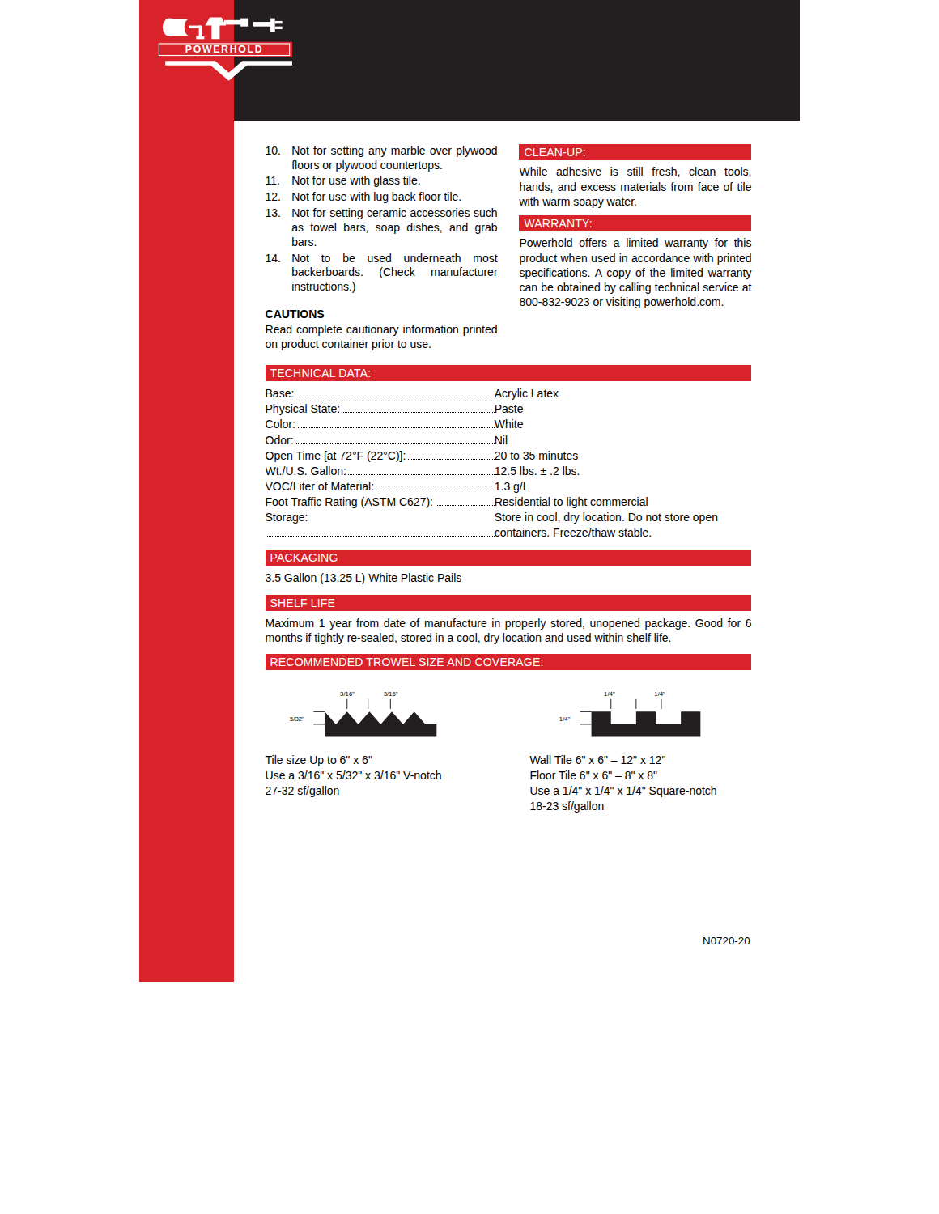POWERHOLD
Not for setting any marble over plywood floors or plywood countertops.
Not for use with glass tile.
Not for use with lug back floor tile.
Not for setting ceramic accessories such as towel bars, soap dishes, and grab bars.
Not to be used underneath most backerboards. (Check manufacturer instructions.)
CAUTIONS
Read complete cautionary information printed on product container prior to use.
CLEAN-UP:
While adhesive is still fresh, clean tools, hands, and excess materials from face of tile with warm soapy water.
WARRANTY:
Powerhold offers a limited warranty for this product when used in accordance with printed specifications. A copy of the limited warranty can be obtained by calling technical service at 800-832-9023 or visiting powerhold.com.
TECHNICAL DATA:
| Base: | Acrylic Latex |
| Physical State: | Paste |
| Color: | White |
| Odor: | Nil |
| Open Time [at 72°F (22°C)]: | 20 to 35 minutes |
| Wt./U.S. Gallon: | 12.5 lbs. ± .2 lbs. |
| VOC/Liter of Material: | 1.3 g/L |
| Foot Traffic Rating (ASTM C627): | Residential to light commercial |
| Storage: | Store in cool, dry location. Do not store open containers. Freeze/thaw stable. |
PACKAGING
3.5 Gallon (13.25 L) White Plastic Pails
SHELF LIFE
Maximum 1 year from date of manufacture in properly stored, unopened package. Good for 6 months if tightly re-sealed, stored in a cool, dry location and used within shelf life.
RECOMMENDED TROWEL SIZE AND COVERAGE:
3/16" 3/16" 5/32"
Tile size Up to 6" x 6"
Use a 3/16" x 5/32" x 3/16" V-notch
27-32 sf/gallon
1/4" 1/4" 1/4"
Wall Tile 6" x 6" – 12" x 12"
Floor Tile 6" x 6" – 8" x 8"
Use a 1/4" x 1/4" x 1/4" Square-notch
18-23 sf/gallon
N0720-20